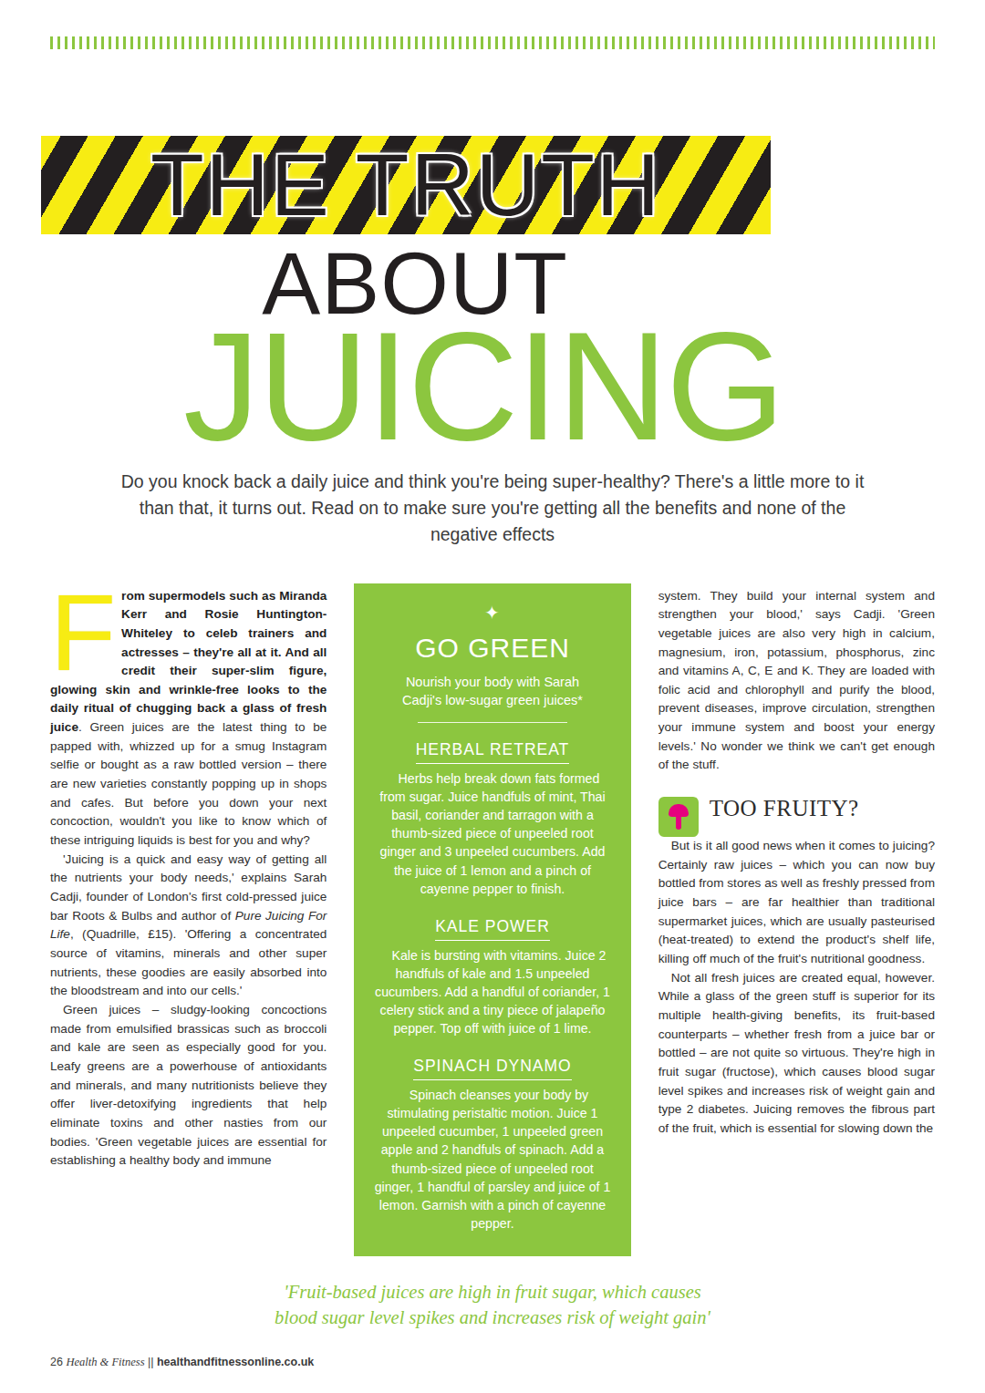THE TRUTH
ABOUT
JUICING
Do you knock back a daily juice and think you're being super-healthy? There's a little more to it than that, it turns out. Read on to make sure you're getting all the benefits and none of the negative effects
F
rom supermodels such as Miranda Kerr and Rosie Huntington-Whiteley to celeb trainers and actresses – they're all at it. And all credit their super-slim figure, glowing skin and wrinkle-free looks to the daily ritual of chugging back a glass of fresh juice. Green juices are the latest thing to be papped with, whizzed up for a smug Instagram selfie or bought as a raw bottled version – there are new varieties constantly popping up in shops and cafes. But before you down your next concoction, wouldn't you like to know which of these intriguing liquids is best for you and why?
'Juicing is a quick and easy way of getting all the nutrients your body needs,' explains Sarah Cadji, founder of London's first cold-pressed juice bar Roots & Bulbs and author of Pure Juicing For Life, (Quadrille, £15). 'Offering a concentrated source of vitamins, minerals and other super nutrients, these goodies are easily absorbed into the bloodstream and into our cells.'
Green juices – sludgy-looking concoctions made from emulsified brassicas such as broccoli and kale are seen as especially good for you. Leafy greens are a powerhouse of antioxidants and minerals, and many nutritionists believe they offer liver-detoxifying ingredients that help eliminate toxins and other nasties from our bodies. 'Green vegetable juices are essential for establishing a healthy body and immune
✦
GO GREEN
Nourish your body with Sarah
Cadji's low-sugar green juices*
HERBAL RETREAT
Herbs help break down fats formed from sugar. Juice handfuls of mint, Thai basil, coriander and tarragon with a thumb-sized piece of unpeeled root ginger and 3 unpeeled cucumbers. Add the juice of 1 lemon and a pinch of cayenne pepper to finish.
KALE POWER
Kale is bursting with vitamins. Juice 2 handfuls of kale and 1.5 unpeeled cucumbers. Add a handful of coriander, 1 celery stick and a tiny piece of jalapeño pepper. Top off with juice of 1 lime.
SPINACH DYNAMO
Spinach cleanses your body by stimulating peristaltic motion. Juice 1 unpeeled cucumber, 1 unpeeled green apple and 2 handfuls of spinach. Add a thumb-sized piece of unpeeled root ginger, 1 handful of parsley and juice of 1 lemon. Garnish with a pinch of cayenne pepper.
system. They build your internal system and strengthen your blood,' says Cadji. 'Green vegetable juices are also very high in calcium, magnesium, iron, potassium, phosphorus, zinc and vitamins A, C, E and K. They are loaded with folic acid and chlorophyll and purify the blood, prevent diseases, improve circulation, strengthen your immune system and boost your energy levels.' No wonder we think we can't get enough of the stuff.
TOO FRUITY?
But is it all good news when it comes to juicing? Certainly raw juices – which you can now buy bottled from stores as well as freshly pressed from juice bars – are far healthier than traditional supermarket juices, which are usually pasteurised (heat-treated) to extend the product's shelf life, killing off much of the fruit's nutritional goodness.
Not all fresh juices are created equal, however. While a glass of the green stuff is superior for its multiple health-giving benefits, its fruit-based counterparts – whether fresh from a juice bar or bottled – are not quite so virtuous. They're high in fruit sugar (fructose), which causes blood sugar level spikes and increases risk of weight gain and type 2 diabetes. Juicing removes the fibrous part of the fruit, which is essential for slowing down the
'Fruit-based juices are high in fruit sugar, which causes
blood sugar level spikes and increases risk of weight gain'
26 Health & Fitness || healthandfitnessonline.co.uk